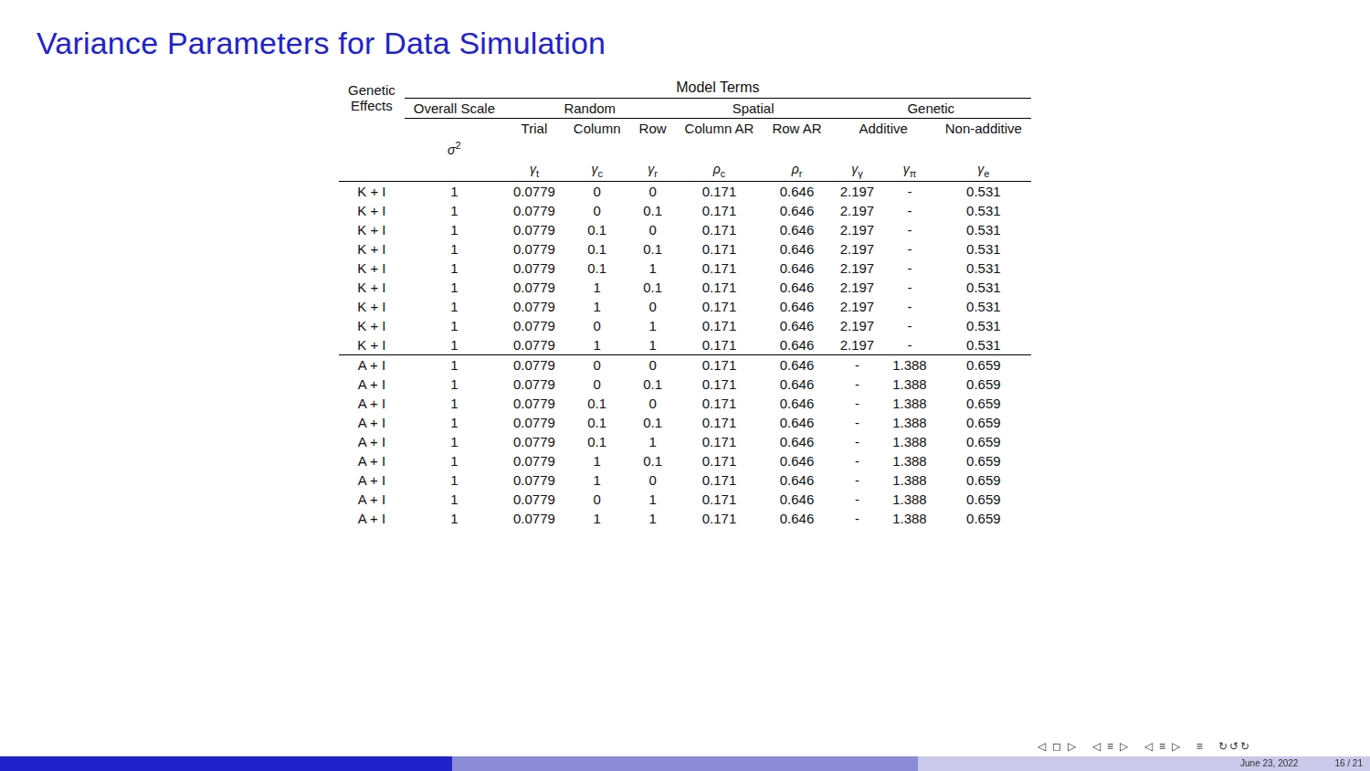Variance Parameters for Data Simulation
| Genetic Effects | Model Terms |
| --- | --- |
| Overall Scale | Random | Spatial | Genetic |
| | | Trial | Column | Row | Column AR | Row AR | Additive | Non-additive |
| | σ 2 | | | | | | | | |
| | | γ t | γ c | γ r | ρ c | ρ r | γ γ | γ π | γ e |
| K + I | 1 | 0.0779 | 0 | 0 | 0.171 | 0.646 | 2.197 | - | 0.531 |
| K + I | 1 | 0.0779 | 0 | 0.1 | 0.171 | 0.646 | 2.197 | - | 0.531 |
| K + I | 1 | 0.0779 | 0.1 | 0 | 0.171 | 0.646 | 2.197 | - | 0.531 |
| K + I | 1 | 0.0779 | 0.1 | 0.1 | 0.171 | 0.646 | 2.197 | - | 0.531 |
| K + I | 1 | 0.0779 | 0.1 | 1 | 0.171 | 0.646 | 2.197 | - | 0.531 |
| K + I | 1 | 0.0779 | 1 | 0.1 | 0.171 | 0.646 | 2.197 | - | 0.531 |
| K + I | 1 | 0.0779 | 1 | 0 | 0.171 | 0.646 | 2.197 | - | 0.531 |
| K + I | 1 | 0.0779 | 0 | 1 | 0.171 | 0.646 | 2.197 | - | 0.531 |
| K + I | 1 | 0.0779 | 1 | 1 | 0.171 | 0.646 | 2.197 | - | 0.531 |
| A + I | 1 | 0.0779 | 0 | 0 | 0.171 | 0.646 | - | 1.388 | 0.659 |
| A + I | 1 | 0.0779 | 0 | 0.1 | 0.171 | 0.646 | - | 1.388 | 0.659 |
| A + I | 1 | 0.0779 | 0.1 | 0 | 0.171 | 0.646 | - | 1.388 | 0.659 |
| A + I | 1 | 0.0779 | 0.1 | 0.1 | 0.171 | 0.646 | - | 1.388 | 0.659 |
| A + I | 1 | 0.0779 | 0.1 | 1 | 0.171 | 0.646 | - | 1.388 | 0.659 |
| A + I | 1 | 0.0779 | 1 | 0.1 | 0.171 | 0.646 | - | 1.388 | 0.659 |
| A + I | 1 | 0.0779 | 1 | 0 | 0.171 | 0.646 | - | 1.388 | 0.659 |
| A + I | 1 | 0.0779 | 0 | 1 | 0.171 | 0.646 | - | 1.388 | 0.659 |
| A + I | 1 | 0.0779 | 1 | 1 | 0.171 | 0.646 | - | 1.388 | 0.659 |
◁ ◻ ▷ ◁ ≡ ▷ ◁ ≡ ▷ ≡ ↻↺↻
June 23, 2022 16 / 21